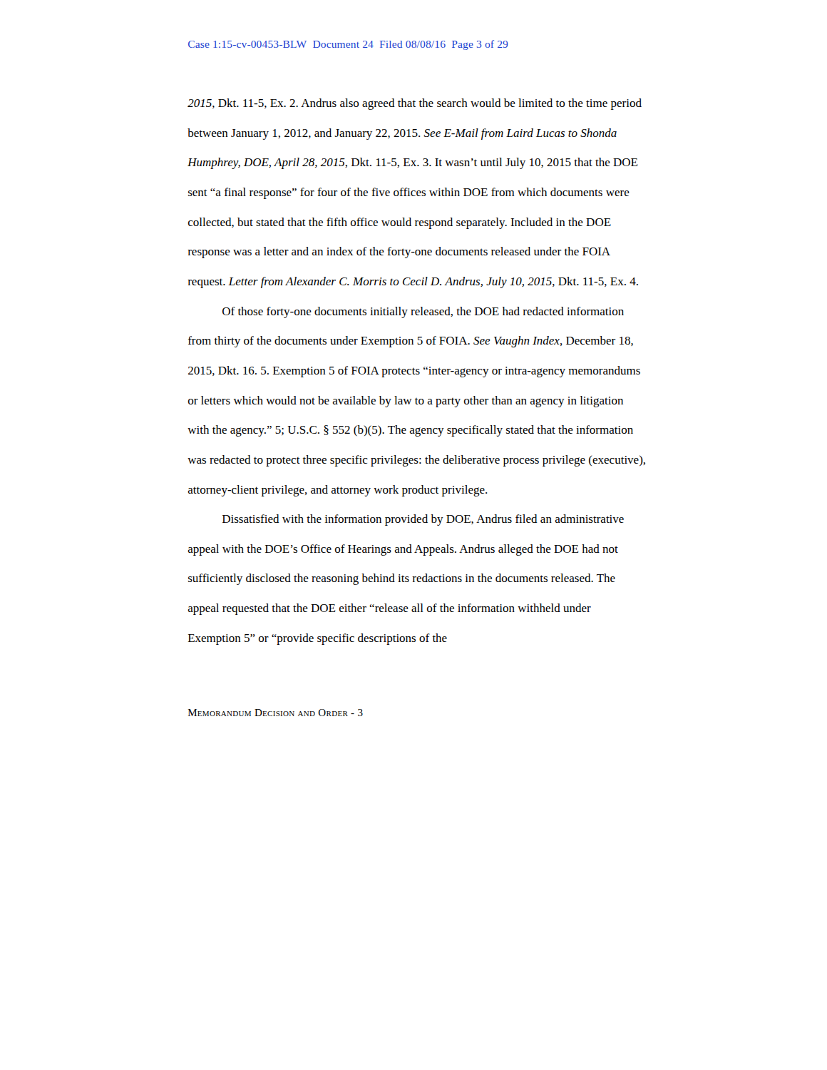Case 1:15-cv-00453-BLW Document 24 Filed 08/08/16 Page 3 of 29
2015, Dkt. 11-5, Ex. 2. Andrus also agreed that the search would be limited to the time period between January 1, 2012, and January 22, 2015. See E-Mail from Laird Lucas to Shonda Humphrey, DOE, April 28, 2015, Dkt. 11-5, Ex. 3. It wasn’t until July 10, 2015 that the DOE sent “a final response” for four of the five offices within DOE from which documents were collected, but stated that the fifth office would respond separately. Included in the DOE response was a letter and an index of the forty-one documents released under the FOIA request. Letter from Alexander C. Morris to Cecil D. Andrus, July 10, 2015, Dkt. 11-5, Ex. 4.
Of those forty-one documents initially released, the DOE had redacted information from thirty of the documents under Exemption 5 of FOIA. See Vaughn Index, December 18, 2015, Dkt. 16. 5. Exemption 5 of FOIA protects “inter-agency or intra-agency memorandums or letters which would not be available by law to a party other than an agency in litigation with the agency.” 5; U.S.C. § 552 (b)(5). The agency specifically stated that the information was redacted to protect three specific privileges: the deliberative process privilege (executive), attorney-client privilege, and attorney work product privilege.
Dissatisfied with the information provided by DOE, Andrus filed an administrative appeal with the DOE’s Office of Hearings and Appeals. Andrus alleged the DOE had not sufficiently disclosed the reasoning behind its redactions in the documents released. The appeal requested that the DOE either “release all of the information withheld under Exemption 5” or “provide specific descriptions of the
Memorandum Decision and Order - 3